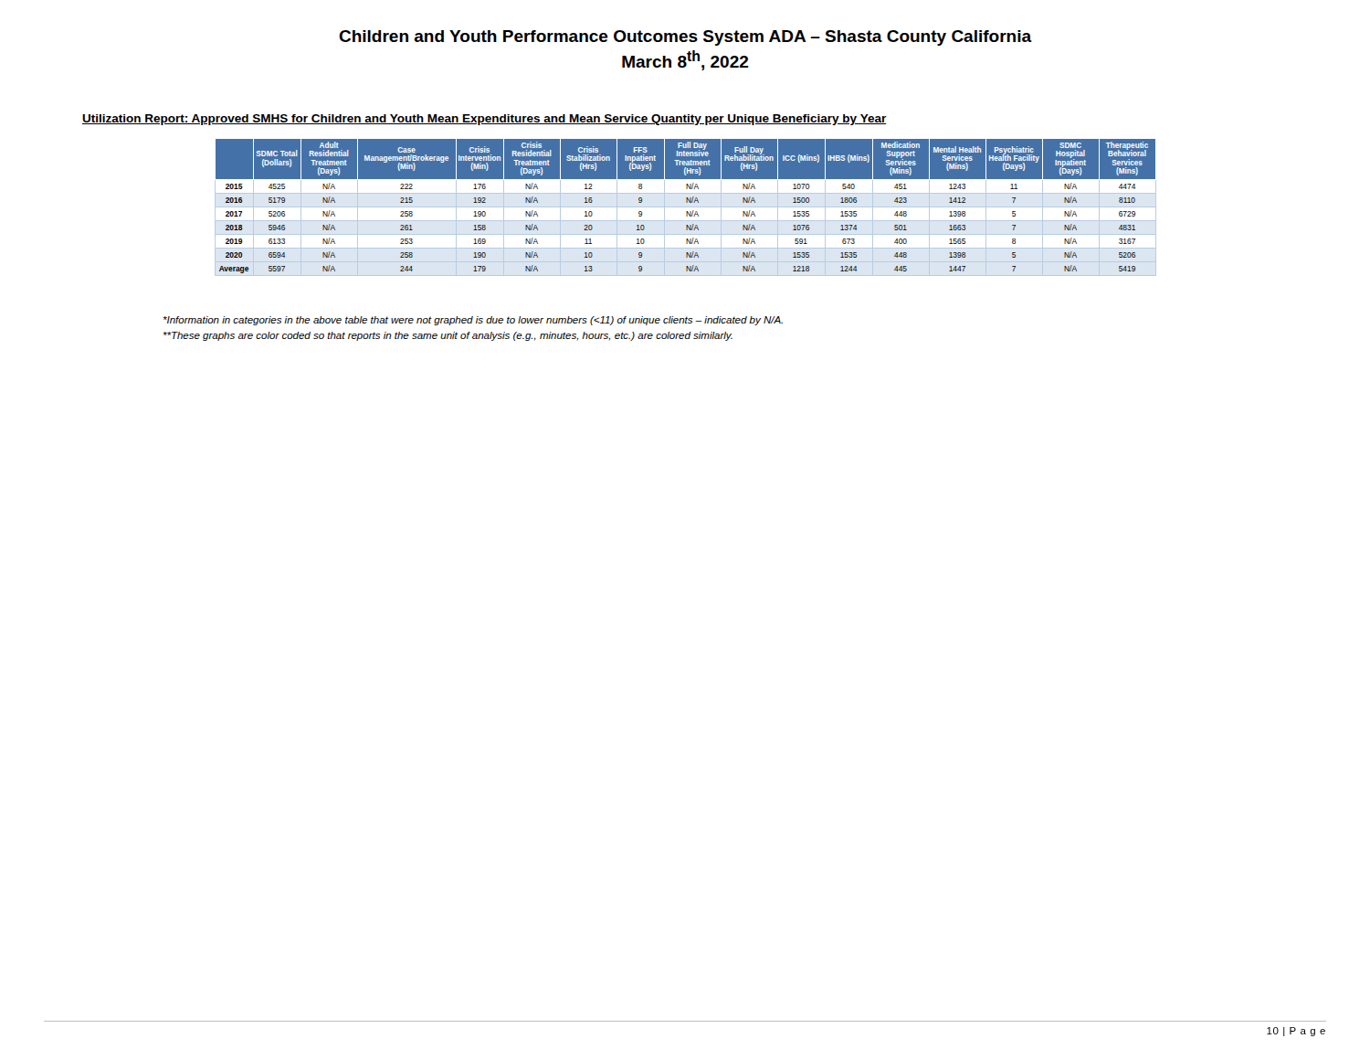Children and Youth Performance Outcomes System ADA – Shasta County California March 8th, 2022
Utilization Report: Approved SMHS for Children and Youth Mean Expenditures and Mean Service Quantity per Unique Beneficiary by Year
| | SDMC Total (Dollars) | Adult Residential Treatment (Days) | Case Management/Brokerage (Min) | Crisis Intervention (Min) | Crisis Residential Treatment (Days) | Crisis Stabilization (Hrs) | FFS Inpatient (Days) | Full Day Intensive Treatment (Hrs) | Full Day Rehabilitation (Hrs) | ICC (Mins) | IHBS (Mins) | Medication Support Services (Mins) | Mental Health Services (Mins) | Psychiatric Health Facility (Days) | SDMC Hospital Inpatient (Days) | Therapeutic Behavioral Services (Mins) |
| --- | --- | --- | --- | --- | --- | --- | --- | --- | --- | --- | --- | --- | --- | --- | --- | --- |
| 2015 | 4525 | N/A | 222 | 176 | N/A | 12 | 8 | N/A | N/A | 1070 | 540 | 451 | 1243 | 11 | N/A | 4474 |
| 2016 | 5179 | N/A | 215 | 192 | N/A | 16 | 9 | N/A | N/A | 1500 | 1806 | 423 | 1412 | 7 | N/A | 8110 |
| 2017 | 5206 | N/A | 258 | 190 | N/A | 10 | 9 | N/A | N/A | 1535 | 1535 | 448 | 1398 | 5 | N/A | 6729 |
| 2018 | 5946 | N/A | 261 | 158 | N/A | 20 | 10 | N/A | N/A | 1076 | 1374 | 501 | 1663 | 7 | N/A | 4831 |
| 2019 | 6133 | N/A | 253 | 169 | N/A | 11 | 10 | N/A | N/A | 591 | 673 | 400 | 1565 | 8 | N/A | 3167 |
| 2020 | 6594 | N/A | 258 | 190 | N/A | 10 | 9 | N/A | N/A | 1535 | 1535 | 448 | 1398 | 5 | N/A | 5206 |
| Average | 5597 | N/A | 244 | 179 | N/A | 13 | 9 | N/A | N/A | 1218 | 1244 | 445 | 1447 | 7 | N/A | 5419 |
*Information in categories in the above table that were not graphed is due to lower numbers (<11) of unique clients – indicated by N/A.
**These graphs are color coded so that reports in the same unit of analysis (e.g., minutes, hours, etc.) are colored similarly.
10 | P a g e